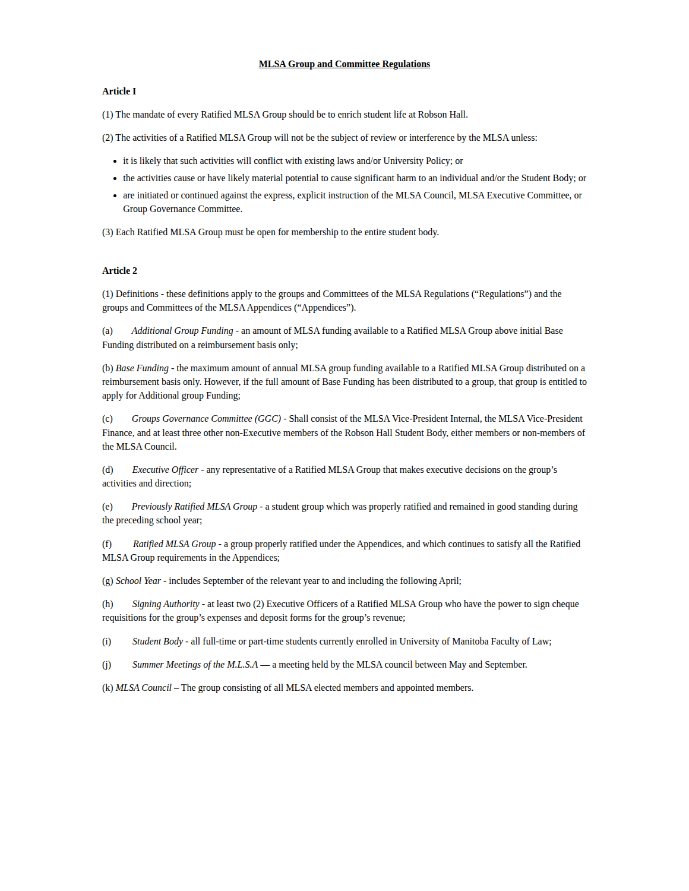MLSA Group and Committee Regulations
Article I
(1) The mandate of every Ratified MLSA Group should be to enrich student life at Robson Hall.
(2) The activities of a Ratified MLSA Group will not be the subject of review or interference by the MLSA unless:
it is likely that such activities will conflict with existing laws and/or University Policy; or
the activities cause or have likely material potential to cause significant harm to an individual and/or the Student Body; or
are initiated or continued against the express, explicit instruction of the MLSA Council, MLSA Executive Committee, or Group Governance Committee.
(3) Each Ratified MLSA Group must be open for membership to the entire student body.
Article 2
(1) Definitions - these definitions apply to the groups and Committees of the MLSA Regulations (“Regulations”) and the groups and Committees of the MLSA Appendices (“Appendices”).
(a) Additional Group Funding - an amount of MLSA funding available to a Ratified MLSA Group above initial Base Funding distributed on a reimbursement basis only;
(b) Base Funding - the maximum amount of annual MLSA group funding available to a Ratified MLSA Group distributed on a reimbursement basis only. However, if the full amount of Base Funding has been distributed to a group, that group is entitled to apply for Additional group Funding;
(c) Groups Governance Committee (GGC) - Shall consist of the MLSA Vice-President Internal, the MLSA Vice-President Finance, and at least three other non-Executive members of the Robson Hall Student Body, either members or non-members of the MLSA Council.
(d) Executive Officer - any representative of a Ratified MLSA Group that makes executive decisions on the group’s activities and direction;
(e) Previously Ratified MLSA Group - a student group which was properly ratified and remained in good standing during the preceding school year;
(f) Ratified MLSA Group - a group properly ratified under the Appendices, and which continues to satisfy all the Ratified MLSA Group requirements in the Appendices;
(g) School Year - includes September of the relevant year to and including the following April;
(h) Signing Authority - at least two (2) Executive Officers of a Ratified MLSA Group who have the power to sign cheque requisitions for the group’s expenses and deposit forms for the group’s revenue;
(i) Student Body - all full-time or part-time students currently enrolled in University of Manitoba Faculty of Law;
(j) Summer Meetings of the M.L.S.A — a meeting held by the MLSA council between May and September.
(k) MLSA Council – The group consisting of all MLSA elected members and appointed members.